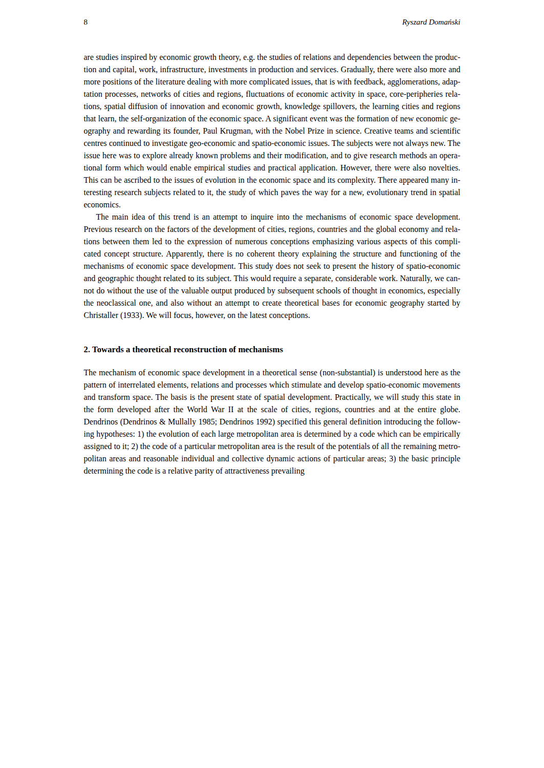8 Ryszard Domański
are studies inspired by economic growth theory, e.g. the studies of relations and dependencies between the production and capital, work, infrastructure, investments in production and services. Gradually, there were also more and more positions of the literature dealing with more complicated issues, that is with feedback, agglomerations, adaptation processes, networks of cities and regions, fluctuations of economic activity in space, core-peripheries relations, spatial diffusion of innovation and economic growth, knowledge spillovers, the learning cities and regions that learn, the self-organization of the economic space. A significant event was the formation of new economic geography and rewarding its founder, Paul Krugman, with the Nobel Prize in science. Creative teams and scientific centres continued to investigate geo-economic and spatio-economic issues. The subjects were not always new. The issue here was to explore already known problems and their modification, and to give research methods an operational form which would enable empirical studies and practical application. However, there were also novelties. This can be ascribed to the issues of evolution in the economic space and its complexity. There appeared many interesting research subjects related to it, the study of which paves the way for a new, evolutionary trend in spatial economics.
The main idea of this trend is an attempt to inquire into the mechanisms of economic space development. Previous research on the factors of the development of cities, regions, countries and the global economy and relations between them led to the expression of numerous conceptions emphasizing various aspects of this complicated concept structure. Apparently, there is no coherent theory explaining the structure and functioning of the mechanisms of economic space development. This study does not seek to present the history of spatio-economic and geographic thought related to its subject. This would require a separate, considerable work. Naturally, we cannot do without the use of the valuable output produced by subsequent schools of thought in economics, especially the neoclassical one, and also without an attempt to create theoretical bases for economic geography started by Christaller (1933). We will focus, however, on the latest conceptions.
2. Towards a theoretical reconstruction of mechanisms
The mechanism of economic space development in a theoretical sense (non-substantial) is understood here as the pattern of interrelated elements, relations and processes which stimulate and develop spatio-economic movements and transform space. The basis is the present state of spatial development. Practically, we will study this state in the form developed after the World War II at the scale of cities, regions, countries and at the entire globe. Dendrinos (Dendrinos & Mullally 1985; Dendrinos 1992) specified this general definition introducing the following hypotheses: 1) the evolution of each large metropolitan area is determined by a code which can be empirically assigned to it; 2) the code of a particular metropolitan area is the result of the potentials of all the remaining metropolitan areas and reasonable individual and collective dynamic actions of particular areas; 3) the basic principle determining the code is a relative parity of attractiveness prevailing